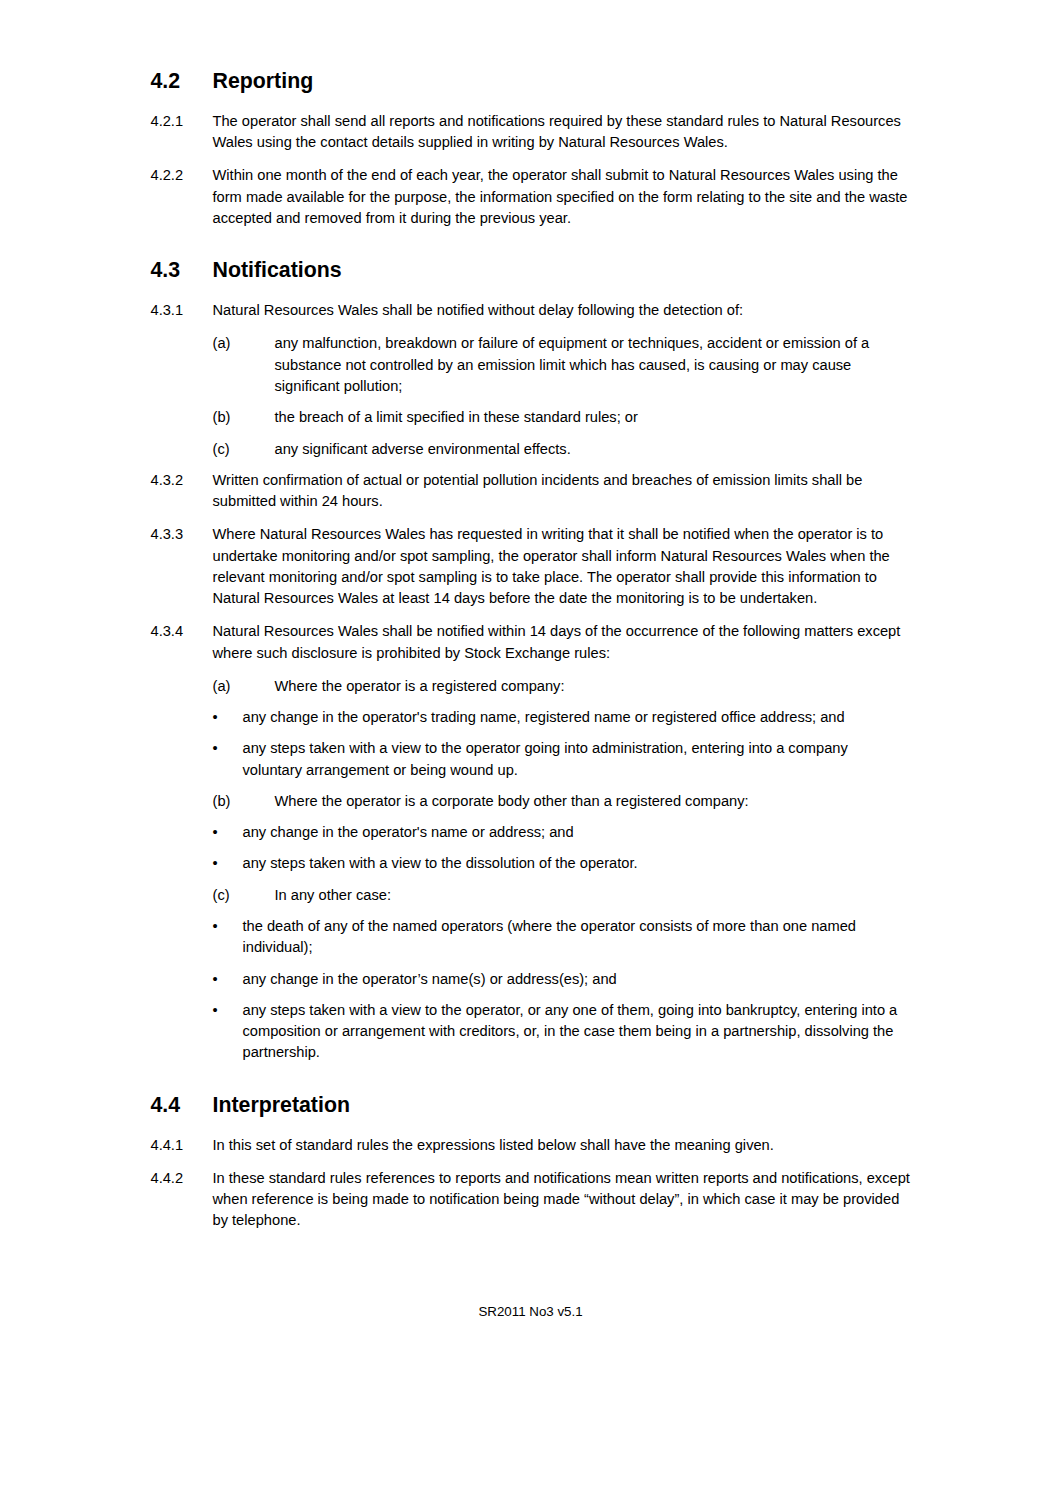4.2 Reporting
4.2.1
The operator shall send all reports and notifications required by these standard rules to Natural Resources Wales using the contact details supplied in writing by Natural Resources Wales.
4.2.2
Within one month of the end of each year, the operator shall submit to Natural Resources Wales using the form made available for the purpose, the information specified on the form relating to the site and the waste accepted and removed from it during the previous year.
4.3 Notifications
4.3.1
Natural Resources Wales shall be notified without delay following the detection of:
(a)
any malfunction, breakdown or failure of equipment or techniques, accident or emission of a substance not controlled by an emission limit which has caused, is causing or may cause significant pollution;
(b)
the breach of a limit specified in these standard rules; or
(c)
any significant adverse environmental effects.
4.3.2
Written confirmation of actual or potential pollution incidents and breaches of emission limits shall be submitted within 24 hours.
4.3.3
Where Natural Resources Wales has requested in writing that it shall be notified when the operator is to undertake monitoring and/or spot sampling, the operator shall inform Natural Resources Wales when the relevant monitoring and/or spot sampling is to take place. The operator shall provide this information to Natural Resources Wales at least 14 days before the date the monitoring is to be undertaken.
4.3.4
Natural Resources Wales shall be notified within 14 days of the occurrence of the following matters except where such disclosure is prohibited by Stock Exchange rules:
(a)
Where the operator is a registered company:
•any change in the operator's trading name, registered name or registered office address; and
•any steps taken with a view to the operator going into administration, entering into a company voluntary arrangement or being wound up.
(b)
Where the operator is a corporate body other than a registered company:
•any change in the operator's name or address; and
•any steps taken with a view to the dissolution of the operator.
(c)
In any other case:
•the death of any of the named operators (where the operator consists of more than one named individual);
•any change in the operator’s name(s) or address(es); and
•any steps taken with a view to the operator, or any one of them, going into bankruptcy, entering into a composition or arrangement with creditors, or, in the case them being in a partnership, dissolving the partnership.
4.4 Interpretation
4.4.1
In this set of standard rules the expressions listed below shall have the meaning given.
4.4.2
In these standard rules references to reports and notifications mean written reports and notifications, except when reference is being made to notification being made “without delay”, in which case it may be provided by telephone.
SR2011 No3 v5.1